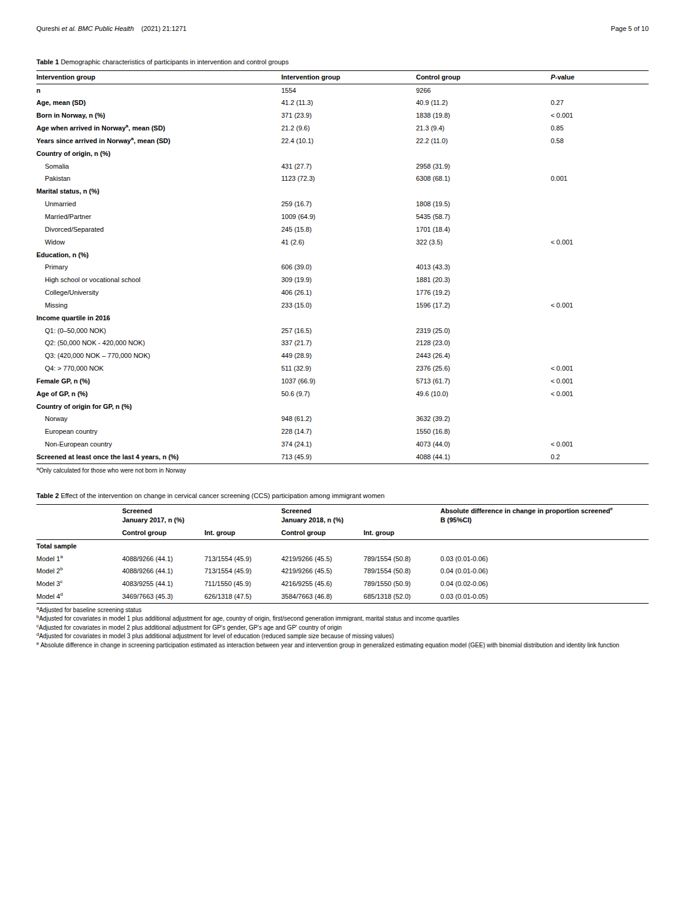Qureshi et al. BMC Public Health (2021) 21:1271
Page 5 of 10
Table 1 Demographic characteristics of participants in intervention and control groups
| Intervention group | Intervention group | Control group | P -value |
| --- | --- | --- | --- |
| n | 1554 | 9266 | |
| Age, mean (SD) | 41.2 (11.3) | 40.9 (11.2) | 0.27 |
| Born in Norway, n (%) | 371 (23.9) | 1838 (19.8) | < 0.001 |
| Age when arrived in Norway a , mean (SD) | 21.2 (9.6) | 21.3 (9.4) | 0.85 |
| Years since arrived in Norway a , mean (SD) | 22.4 (10.1) | 22.2 (11.0) | 0.58 |
| Country of origin, n (%) | | | |
| Somalia | 431 (27.7) | 2958 (31.9) | |
| Pakistan | 1123 (72.3) | 6308 (68.1) | 0.001 |
| Marital status, n (%) | | | |
| Unmarried | 259 (16.7) | 1808 (19.5) | |
| Married/Partner | 1009 (64.9) | 5435 (58.7) | |
| Divorced/Separated | 245 (15.8) | 1701 (18.4) | |
| Widow | 41 (2.6) | 322 (3.5) | < 0.001 |
| Education, n (%) | | | |
| Primary | 606 (39.0) | 4013 (43.3) | |
| High school or vocational school | 309 (19.9) | 1881 (20.3) | |
| College/University | 406 (26.1) | 1776 (19.2) | |
| Missing | 233 (15.0) | 1596 (17.2) | < 0.001 |
| Income quartile in 2016 | | | |
| Q1: (0–50,000 NOK) | 257 (16.5) | 2319 (25.0) | |
| Q2: (50,000 NOK - 420,000 NOK) | 337 (21.7) | 2128 (23.0) | |
| Q3: (420,000 NOK – 770,000 NOK) | 449 (28.9) | 2443 (26.4) | |
| Q4: > 770,000 NOK | 511 (32.9) | 2376 (25.6) | < 0.001 |
| Female GP, n (%) | 1037 (66.9) | 5713 (61.7) | < 0.001 |
| Age of GP, n (%) | 50.6 (9.7) | 49.6 (10.0) | < 0.001 |
| Country of origin for GP, n (%) | | | |
| Norway | 948 (61.2) | 3632 (39.2) | |
| European country | 228 (14.7) | 1550 (16.8) | |
| Non-European country | 374 (24.1) | 4073 (44.0) | < 0.001 |
| Screened at least once the last 4 years, n (%) | 713 (45.9) | 4088 (44.1) | 0.2 |
aOnly calculated for those who were not born in Norway
Table 2 Effect of the intervention on change in cervical cancer screening (CCS) participation among immigrant women
| | Screened January 2017, n (%) | Screened January 2018, n (%) | Absolute difference in change in proportion screened e B (95%CI) |
| --- | --- | --- | --- |
| | Control group | Int. group | Control group | Int. group | |
| Total sample |
| Model 1 a | 4088/9266 (44.1) | 713/1554 (45.9) | 4219/9266 (45.5) | 789/1554 (50.8) | 0.03 (0.01-0.06) |
| Model 2 b | 4088/9266 (44.1) | 713/1554 (45.9) | 4219/9266 (45.5) | 789/1554 (50.8) | 0.04 (0.01-0.06) |
| Model 3 c | 4083/9255 (44.1) | 711/1550 (45.9) | 4216/9255 (45.6) | 789/1550 (50.9) | 0.04 (0.02-0.06) |
| Model 4 d | 3469/7663 (45.3) | 626/1318 (47.5) | 3584/7663 (46.8) | 685/1318 (52.0) | 0.03 (0.01-0.05) |
aAdjusted for baseline screening status
bAdjusted for covariates in model 1 plus additional adjustment for age, country of origin, first/second generation immigrant, marital status and income quartiles
cAdjusted for covariates in model 2 plus additional adjustment for GP's gender, GP's age and GP' country of origin
dAdjusted for covariates in model 3 plus additional adjustment for level of education (reduced sample size because of missing values)
e Absolute difference in change in screening participation estimated as interaction between year and intervention group in generalized estimating equation model (GEE) with binomial distribution and identity link function